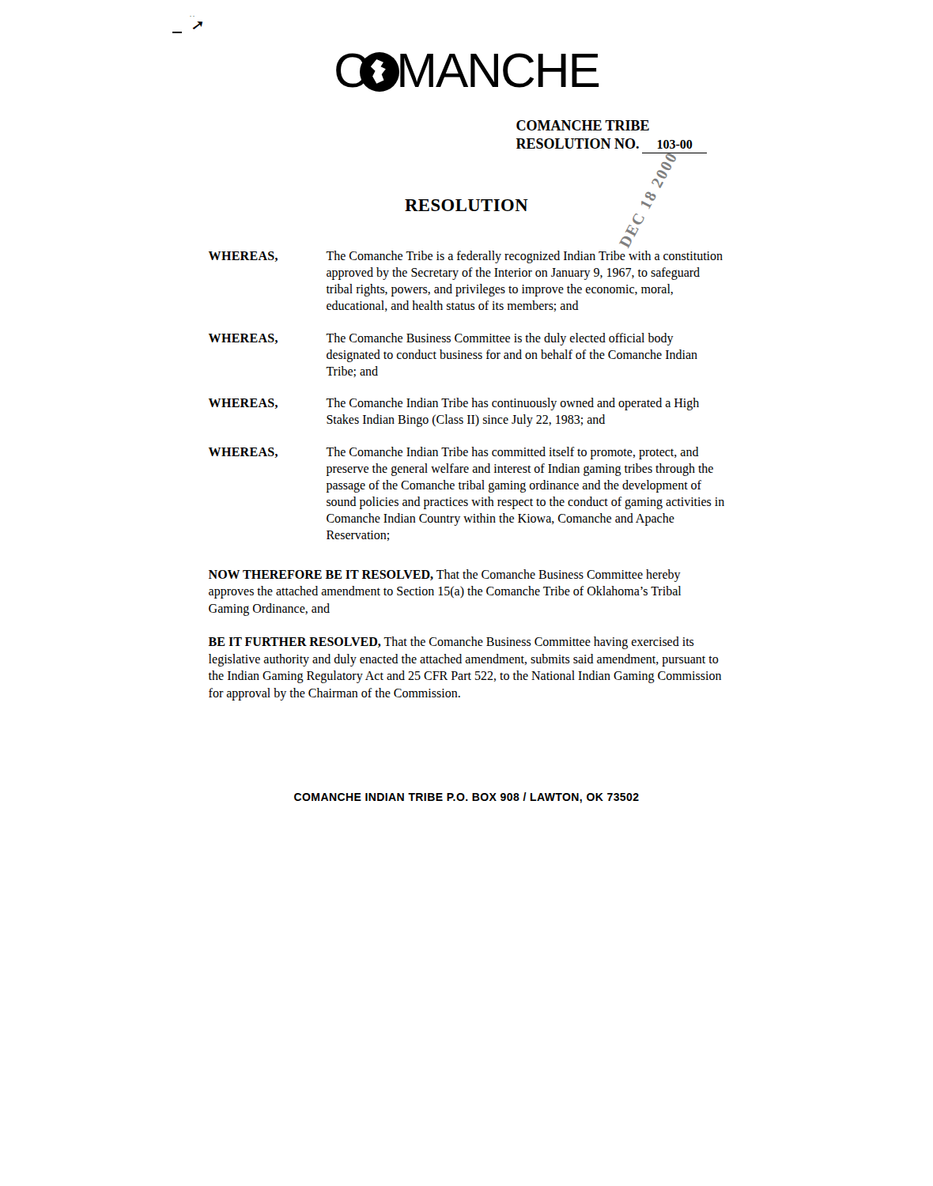··
➚
C MANCHE
COMANCHE TRIBE
RESOLUTION NO.103-00
DEC 18 2000
RESOLUTION
| WHEREAS, | The Comanche Tribe is a federally recognized Indian Tribe with a constitution approved by the Secretary of the Interior on January 9, 1967, to safeguard tribal rights, powers, and privileges to improve the economic, moral, educational, and health status of its members; and |
| WHEREAS, | The Comanche Business Committee is the duly elected official body designated to conduct business for and on behalf of the Comanche Indian Tribe; and |
| WHEREAS, | The Comanche Indian Tribe has continuously owned and operated a High Stakes Indian Bingo (Class II) since July 22, 1983; and |
| WHEREAS, | The Comanche Indian Tribe has committed itself to promote, protect, and preserve the general welfare and interest of Indian gaming tribes through the passage of the Comanche tribal gaming ordinance and the development of sound policies and practices with respect to the conduct of gaming activities in Comanche Indian Country within the Kiowa, Comanche and Apache Reservation; |
NOW THEREFORE BE IT RESOLVED, That the Comanche Business Committee hereby approves the attached amendment to Section 15(a) the Comanche Tribe of Oklahoma’s Tribal Gaming Ordinance, and
BE IT FURTHER RESOLVED, That the Comanche Business Committee having exercised its legislative authority and duly enacted the attached amendment, submits said amendment, pursuant to the Indian Gaming Regulatory Act and 25 CFR Part 522, to the National Indian Gaming Commission for approval by the Chairman of the Commission.
COMANCHE INDIAN TRIBE P.O. BOX 908 / LAWTON, OK 73502